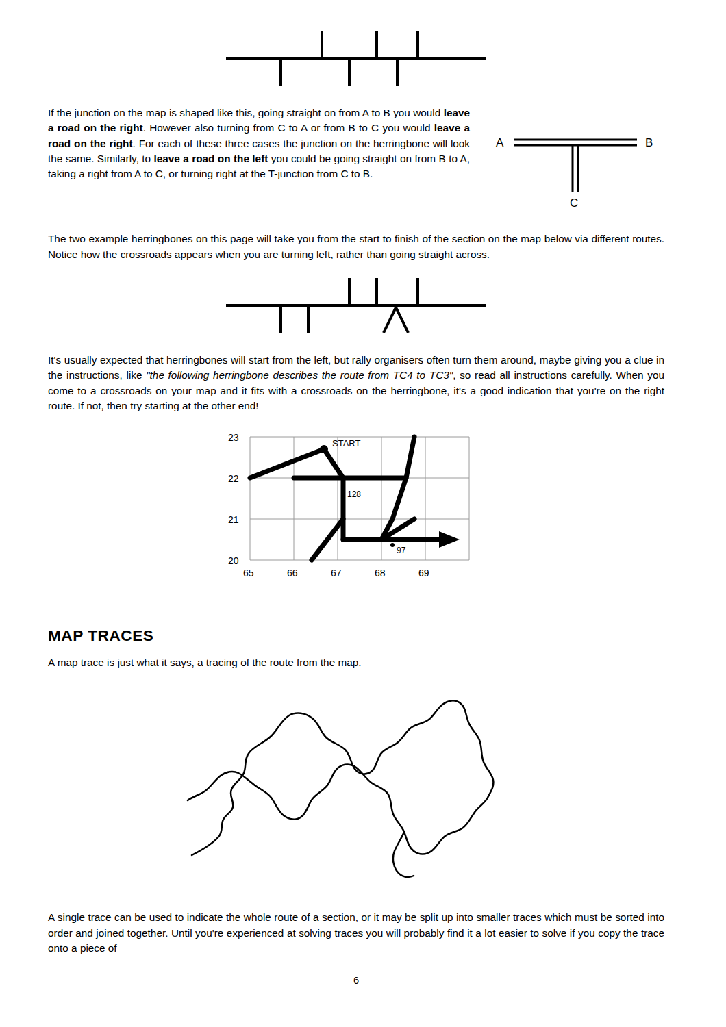A B C
If the junction on the map is shaped like this, going straight on from A to B you would leave a road on the right. However also turning from C to A or from B to C you would leave a road on the right. For each of these three cases the junction on the herringbone will look the same. Similarly, to leave a road on the left you could be going straight on from B to A, taking a right from A to C, or turning right at the T-junction from C to B.
The two example herringbones on this page will take you from the start to finish of the section on the map below via different routes. Notice how the crossroads appears when you are turning left, rather than going straight across.
It's usually expected that herringbones will start from the left, but rally organisers often turn them around, maybe giving you a clue in the instructions, like "the following herringbone describes the route from TC4 to TC3", so read all instructions carefully. When you come to a crossroads on your map and it fits with a crossroads on the herringbone, it's a good indication that you're on the right route. If not, then try starting at the other end!
START 128 97 23 22 21 20 65 66 67 68 69
MAP TRACES
A map trace is just what it says, a tracing of the route from the map.
A single trace can be used to indicate the whole route of a section, or it may be split up into smaller traces which must be sorted into order and joined together. Until you're experienced at solving traces you will probably find it a lot easier to solve if you copy the trace onto a piece of
6